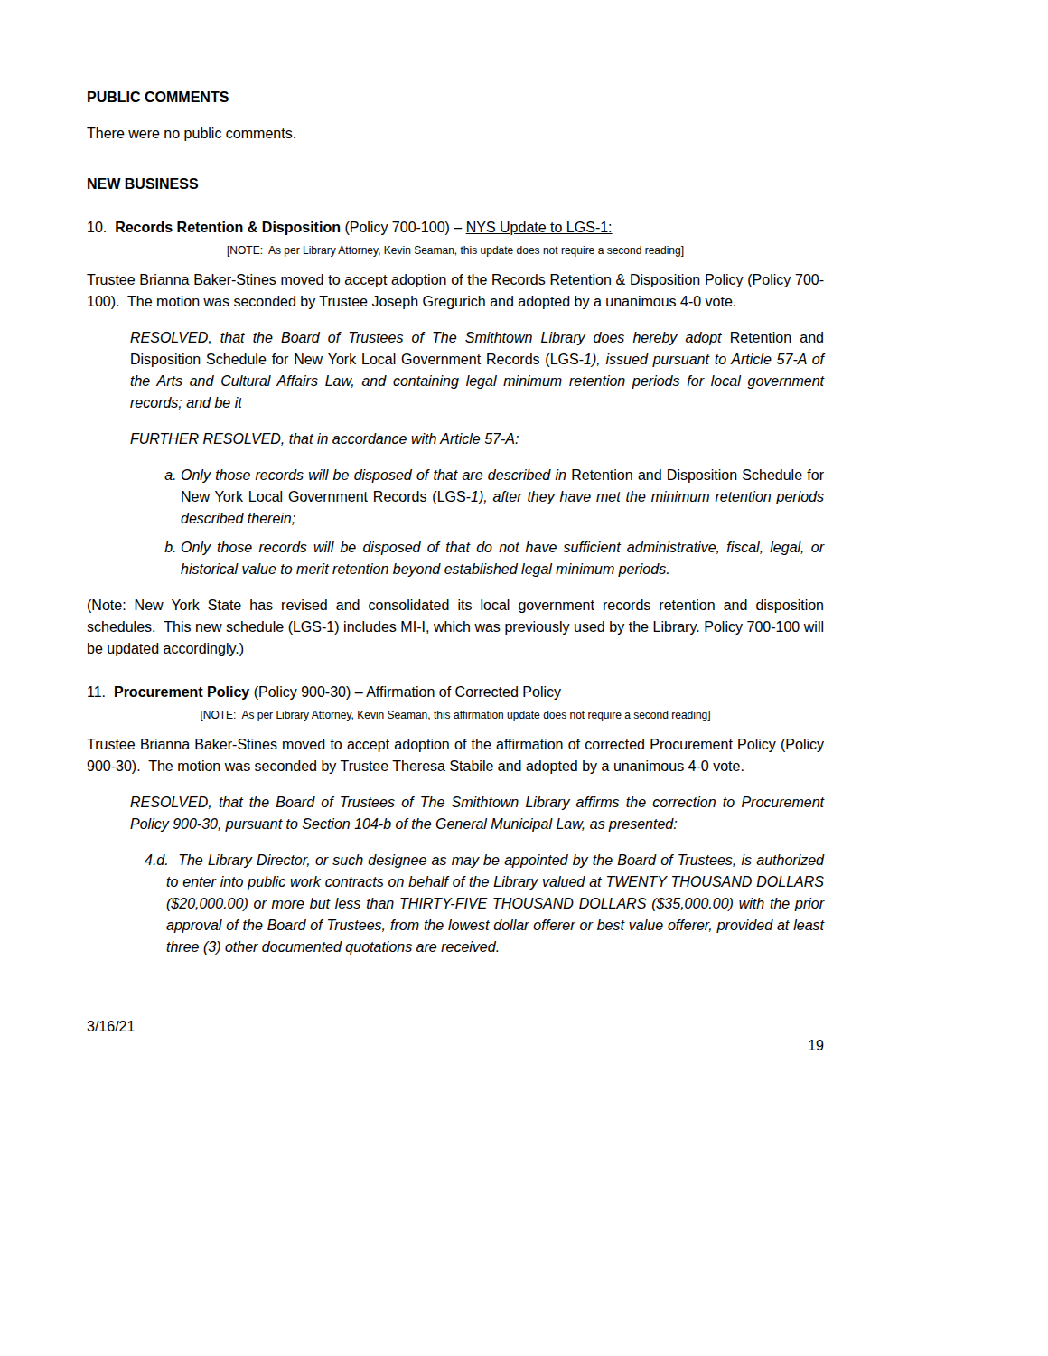PUBLIC COMMENTS
There were no public comments.
NEW BUSINESS
10. Records Retention & Disposition (Policy 700-100) – NYS Update to LGS-1:
[NOTE: As per Library Attorney, Kevin Seaman, this update does not require a second reading]
Trustee Brianna Baker-Stines moved to accept adoption of the Records Retention & Disposition Policy (Policy 700-100). The motion was seconded by Trustee Joseph Gregurich and adopted by a unanimous 4-0 vote.
RESOLVED, that the Board of Trustees of The Smithtown Library does hereby adopt Retention and Disposition Schedule for New York Local Government Records (LGS-1), issued pursuant to Article 57-A of the Arts and Cultural Affairs Law, and containing legal minimum retention periods for local government records; and be it
FURTHER RESOLVED, that in accordance with Article 57-A:
Only those records will be disposed of that are described in Retention and Disposition Schedule for New York Local Government Records (LGS-1), after they have met the minimum retention periods described therein;
Only those records will be disposed of that do not have sufficient administrative, fiscal, legal, or historical value to merit retention beyond established legal minimum periods.
(Note: New York State has revised and consolidated its local government records retention and disposition schedules. This new schedule (LGS-1) includes MI-I, which was previously used by the Library. Policy 700-100 will be updated accordingly.)
11. Procurement Policy (Policy 900-30) – Affirmation of Corrected Policy
[NOTE: As per Library Attorney, Kevin Seaman, this affirmation update does not require a second reading]
Trustee Brianna Baker-Stines moved to accept adoption of the affirmation of corrected Procurement Policy (Policy 900-30). The motion was seconded by Trustee Theresa Stabile and adopted by a unanimous 4-0 vote.
RESOLVED, that the Board of Trustees of The Smithtown Library affirms the correction to Procurement Policy 900-30, pursuant to Section 104-b of the General Municipal Law, as presented:
4.d. The Library Director, or such designee as may be appointed by the Board of Trustees, is authorized to enter into public work contracts on behalf of the Library valued at TWENTY THOUSAND DOLLARS ($20,000.00) or more but less than THIRTY-FIVE THOUSAND DOLLARS ($35,000.00) with the prior approval of the Board of Trustees, from the lowest dollar offerer or best value offerer, provided at least three (3) other documented quotations are received.
3/16/21
19